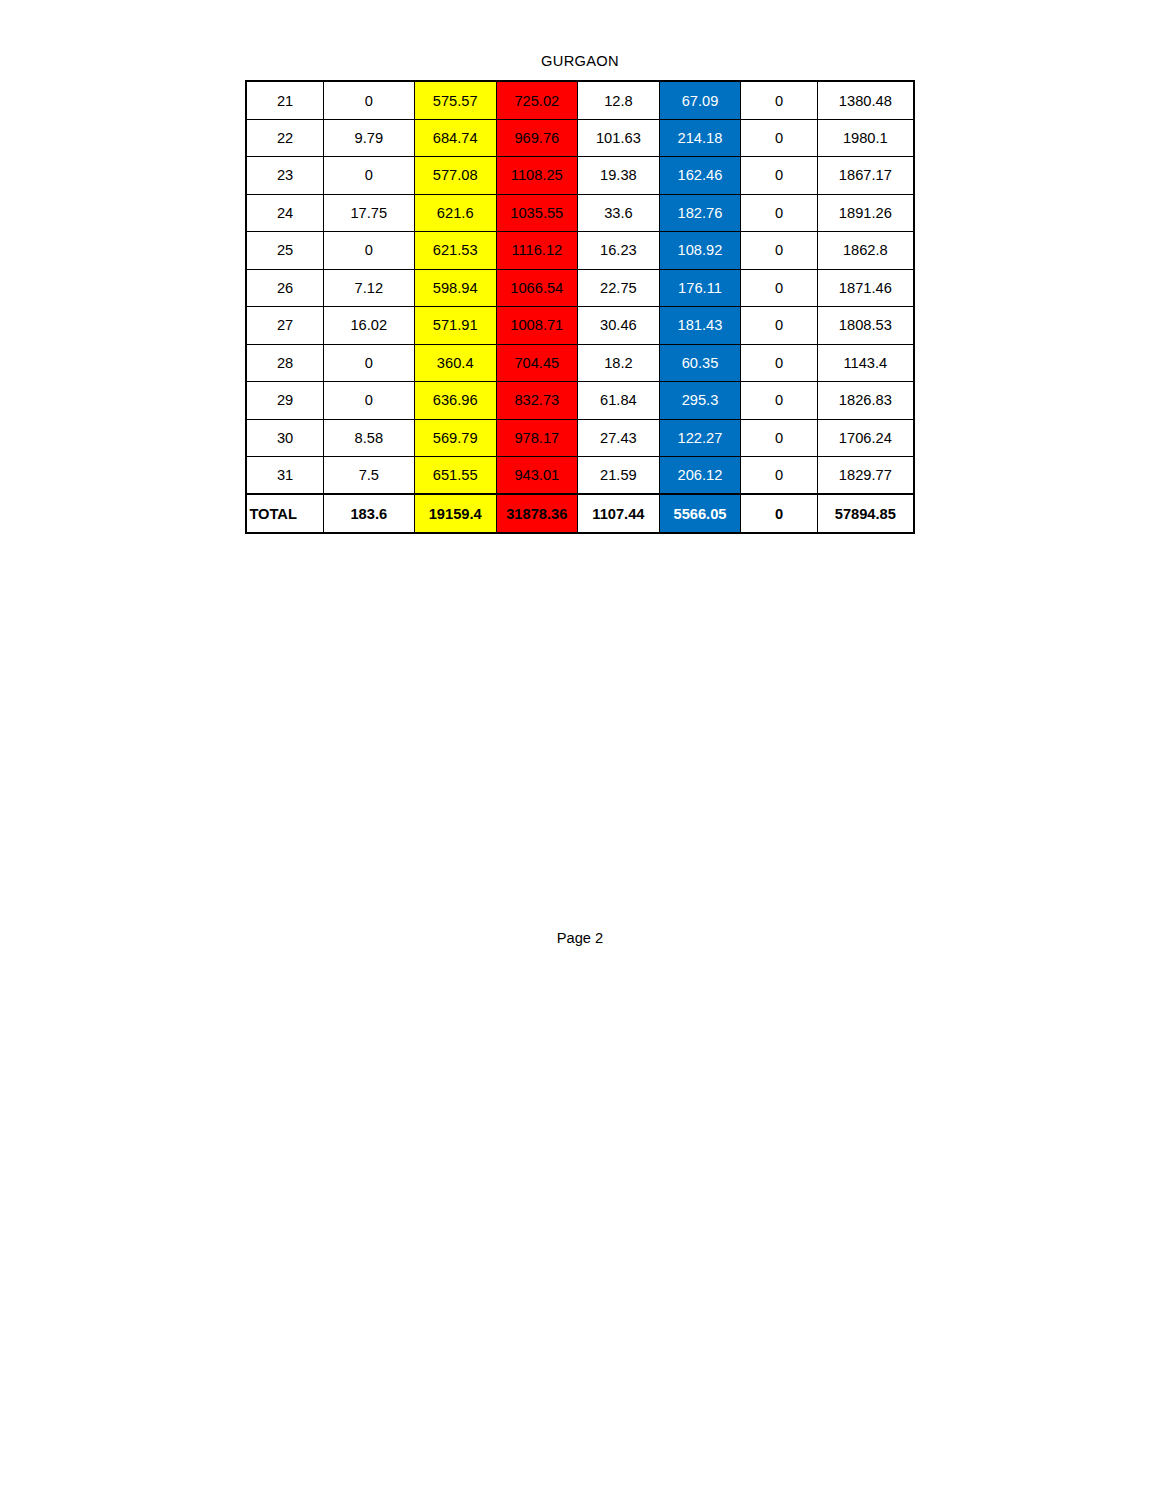GURGAON
| 21 | 0 | 575.57 | 725.02 | 12.8 | 67.09 | 0 | 1380.48 |
| 22 | 9.79 | 684.74 | 969.76 | 101.63 | 214.18 | 0 | 1980.1 |
| 23 | 0 | 577.08 | 1108.25 | 19.38 | 162.46 | 0 | 1867.17 |
| 24 | 17.75 | 621.6 | 1035.55 | 33.6 | 182.76 | 0 | 1891.26 |
| 25 | 0 | 621.53 | 1116.12 | 16.23 | 108.92 | 0 | 1862.8 |
| 26 | 7.12 | 598.94 | 1066.54 | 22.75 | 176.11 | 0 | 1871.46 |
| 27 | 16.02 | 571.91 | 1008.71 | 30.46 | 181.43 | 0 | 1808.53 |
| 28 | 0 | 360.4 | 704.45 | 18.2 | 60.35 | 0 | 1143.4 |
| 29 | 0 | 636.96 | 832.73 | 61.84 | 295.3 | 0 | 1826.83 |
| 30 | 8.58 | 569.79 | 978.17 | 27.43 | 122.27 | 0 | 1706.24 |
| 31 | 7.5 | 651.55 | 943.01 | 21.59 | 206.12 | 0 | 1829.77 |
| TOTAL | 183.6 | 19159.4 | 31878.36 | 1107.44 | 5566.05 | 0 | 57894.85 |
Page 2